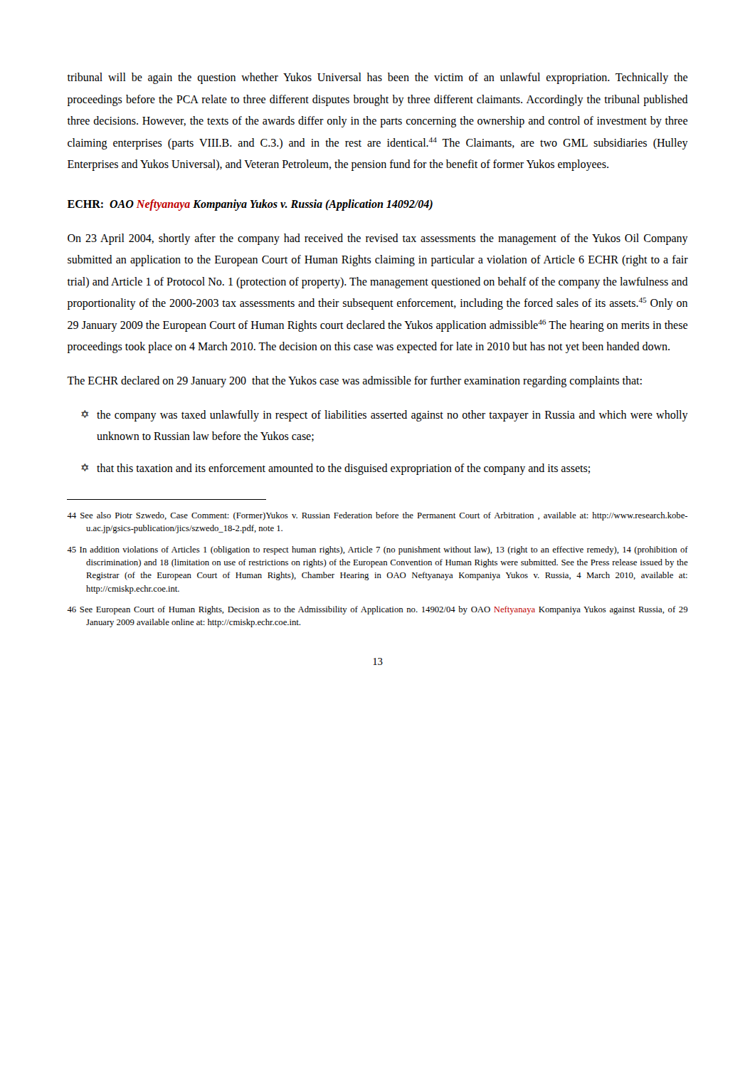tribunal will be again the question whether Yukos Universal has been the victim of an unlawful expropriation. Technically the proceedings before the PCA relate to three different disputes brought by three different claimants. Accordingly the tribunal published three decisions. However, the texts of the awards differ only in the parts concerning the ownership and control of investment by three claiming enterprises (parts VIII.B. and C.3.) and in the rest are identical.44 The Claimants, are two GML subsidiaries (Hulley Enterprises and Yukos Universal), and Veteran Petroleum, the pension fund for the benefit of former Yukos employees.
ECHR: OAO Neftyanaya Kompaniya Yukos v. Russia (Application 14092/04)
On 23 April 2004, shortly after the company had received the revised tax assessments the management of the Yukos Oil Company submitted an application to the European Court of Human Rights claiming in particular a violation of Article 6 ECHR (right to a fair trial) and Article 1 of Protocol No. 1 (protection of property). The management questioned on behalf of the company the lawfulness and proportionality of the 2000-2003 tax assessments and their subsequent enforcement, including the forced sales of its assets.45 Only on 29 January 2009 the European Court of Human Rights court declared the Yukos application admissible46 The hearing on merits in these proceedings took place on 4 March 2010. The decision on this case was expected for late in 2010 but has not yet been handed down.
The ECHR declared on 29 January 200 that the Yukos case was admissible for further examination regarding complaints that:
the company was taxed unlawfully in respect of liabilities asserted against no other taxpayer in Russia and which were wholly unknown to Russian law before the Yukos case;
that this taxation and its enforcement amounted to the disguised expropriation of the company and its assets;
44 See also Piotr Szwedo, Case Comment: (Former)Yukos v. Russian Federation before the Permanent Court of Arbitration , available at: http://www.research.kobe-u.ac.jp/gsics-publication/jics/szwedo_18-2.pdf, note 1.
45 In addition violations of Articles 1 (obligation to respect human rights), Article 7 (no punishment without law), 13 (right to an effective remedy), 14 (prohibition of discrimination) and 18 (limitation on use of restrictions on rights) of the European Convention of Human Rights were submitted. See the Press release issued by the Registrar (of the European Court of Human Rights), Chamber Hearing in OAO Neftyanaya Kompaniya Yukos v. Russia, 4 March 2010, available at: http://cmiskp.echr.coe.int.
46 See European Court of Human Rights, Decision as to the Admissibility of Application no. 14902/04 by OAO Neftyanaya Kompaniya Yukos against Russia, of 29 January 2009 available online at: http://cmiskp.echr.coe.int.
13